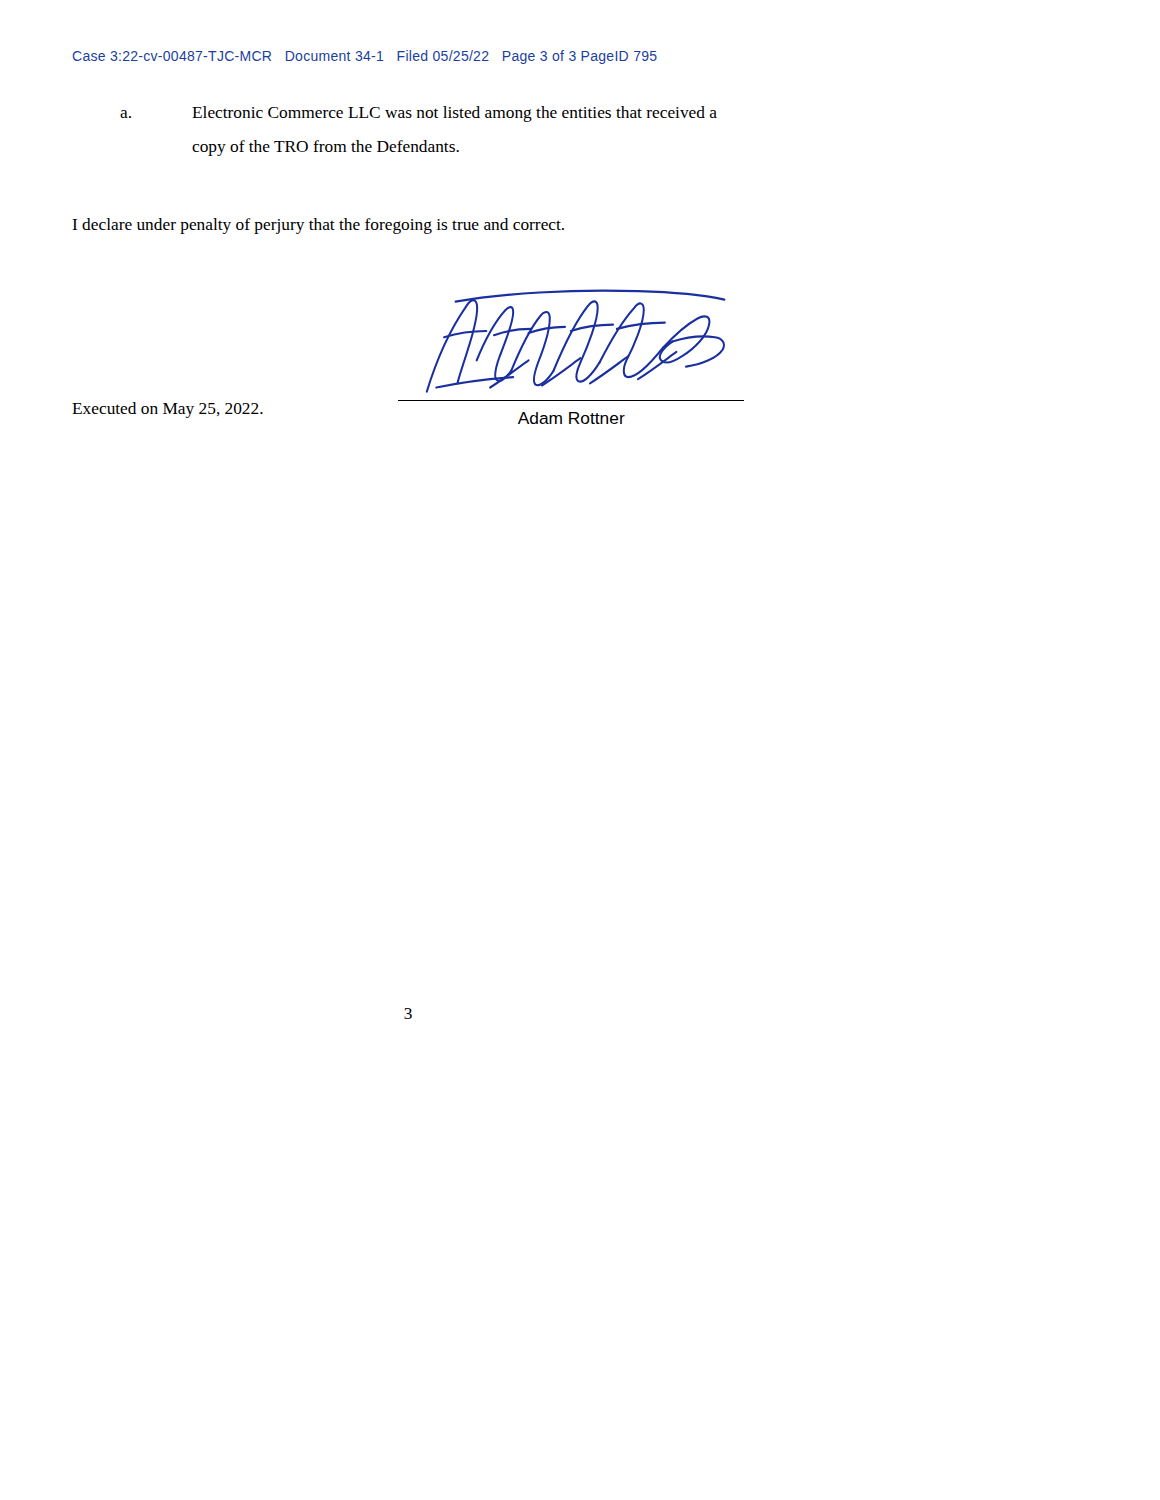Case 3:22-cv-00487-TJC-MCR Document 34-1 Filed 05/25/22 Page 3 of 3 PageID 795
a.
Electronic Commerce LLC was not listed among the entities that received a copy of the TRO from the Defendants.
I declare under penalty of perjury that the foregoing is true and correct.
Executed on May 25, 2022.
Adam Rottner
3